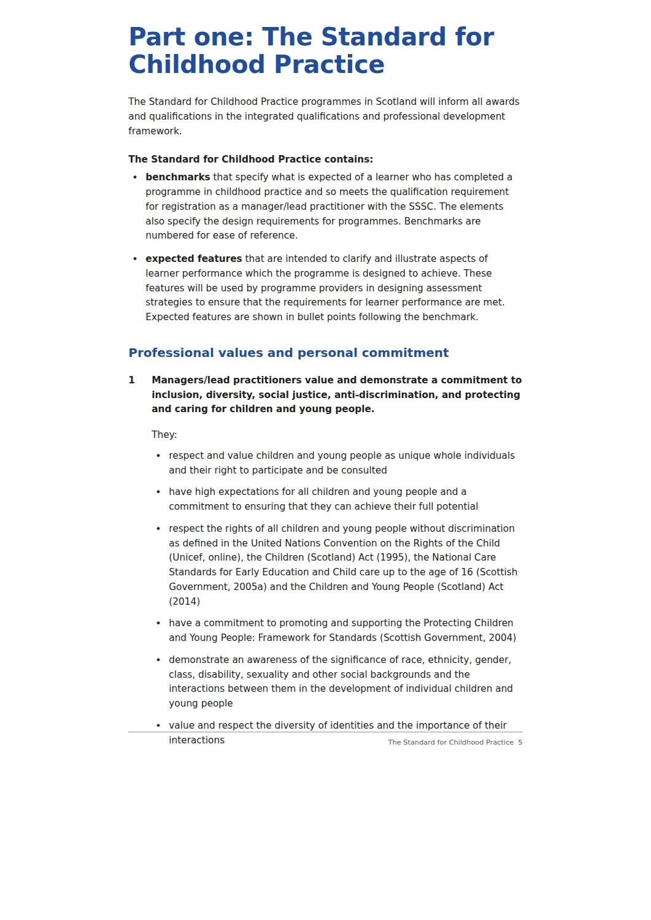Part one: The Standard for Childhood Practice
The Standard for Childhood Practice programmes in Scotland will inform all awards and qualifications in the integrated qualifications and professional development framework.
The Standard for Childhood Practice contains:
benchmarks that specify what is expected of a learner who has completed a programme in childhood practice and so meets the qualification requirement for registration as a manager/lead practitioner with the SSSC. The elements also specify the design requirements for programmes. Benchmarks are numbered for ease of reference.
expected features that are intended to clarify and illustrate aspects of learner performance which the programme is designed to achieve. These features will be used by programme providers in designing assessment strategies to ensure that the requirements for learner performance are met. Expected features are shown in bullet points following the benchmark.
Professional values and personal commitment
Managers/lead practitioners value and demonstrate a commitment to inclusion, diversity, social justice, anti-discrimination, and protecting and caring for children and young people.
They:
respect and value children and young people as unique whole individuals and their right to participate and be consulted
have high expectations for all children and young people and a commitment to ensuring that they can achieve their full potential
respect the rights of all children and young people without discrimination as defined in the United Nations Convention on the Rights of the Child (Unicef, online), the Children (Scotland) Act (1995), the National Care Standards for Early Education and Child care up to the age of 16 (Scottish Government, 2005a) and the Children and Young People (Scotland) Act (2014)
have a commitment to promoting and supporting the Protecting Children and Young People: Framework for Standards (Scottish Government, 2004)
demonstrate an awareness of the significance of race, ethnicity, gender, class, disability, sexuality and other social backgrounds and the interactions between them in the development of individual children and young people
value and respect the diversity of identities and the importance of their interactions
The Standard for Childhood Practice 5